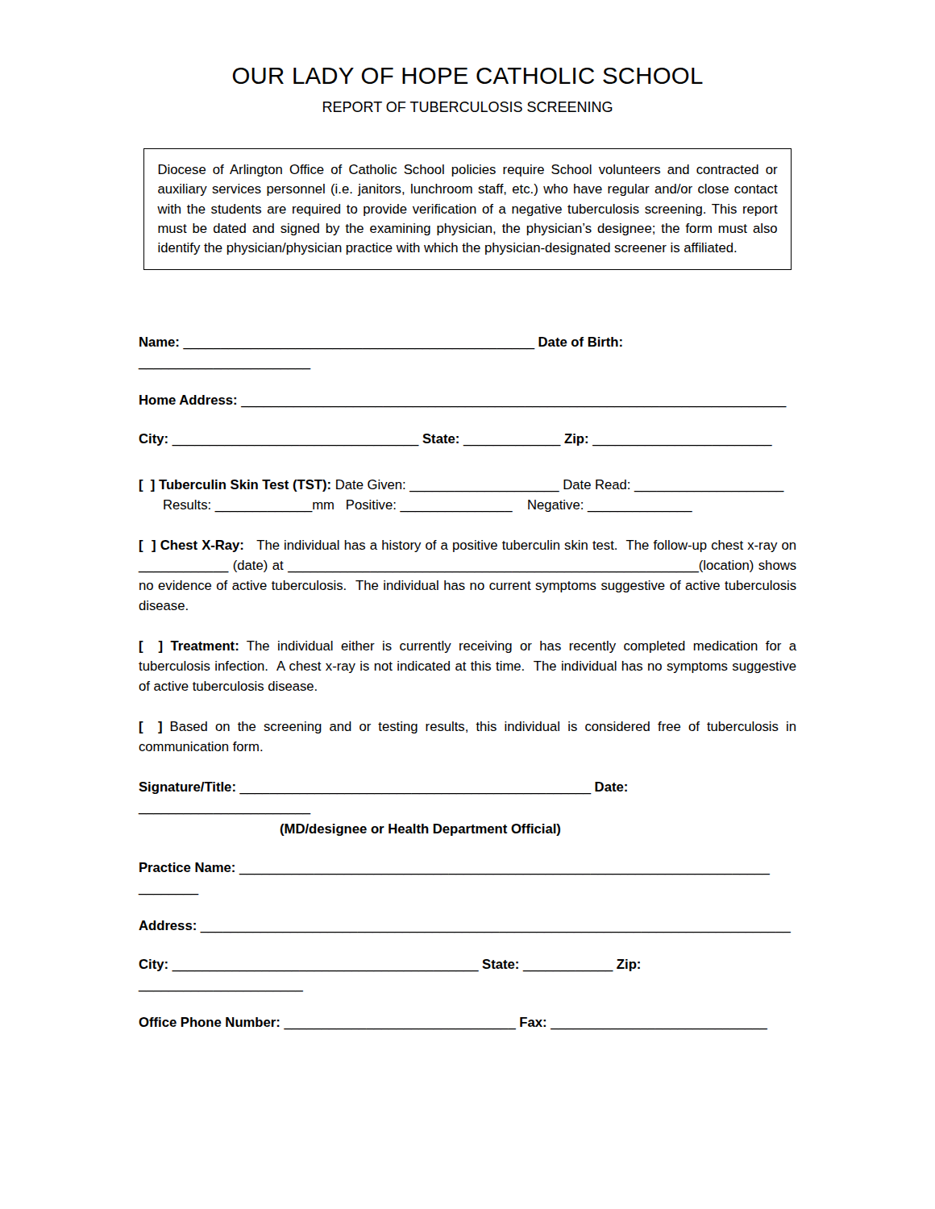OUR LADY OF HOPE CATHOLIC SCHOOL
REPORT OF TUBERCULOSIS SCREENING
Diocese of Arlington Office of Catholic School policies require School volunteers and contracted or auxiliary services personnel (i.e. janitors, lunchroom staff, etc.) who have regular and/or close contact with the students are required to provide verification of a negative tuberculosis screening. This report must be dated and signed by the examining physician, the physician’s designee; the form must also identify the physician/physician practice with which the physician-designated screener is affiliated.
Name: _______________________________________________ Date of Birth: _______________________
Home Address: _________________________________________________________________________
City: _________________________________ State: _____________ Zip: ________________________
[ ] Tuberculin Skin Test (TST): Date Given: ____________________ Date Read: ____________________
Results: _____________mm Positive: _______________ Negative: ______________
[ ] Chest X-Ray: The individual has a history of a positive tuberculin skin test. The follow-up chest x-ray on ____________ (date) at _______________________________________________________(location) shows no evidence of active tuberculosis. The individual has no current symptoms suggestive of active tuberculosis disease.
[ ] Treatment: The individual either is currently receiving or has recently completed medication for a tuberculosis infection. A chest x-ray is not indicated at this time. The individual has no symptoms suggestive of active tuberculosis disease.
[ ] Based on the screening and or testing results, this individual is considered free of tuberculosis in communication form.
Signature/Title: _______________________________________________ Date: _______________________ (MD/designee or Health Department Official)
Practice Name: _______________________________________________________________________ ________
Address: _______________________________________________________________________________
City: _________________________________________ State: ____________ Zip: ______________________
Office Phone Number: _______________________________ Fax: _____________________________